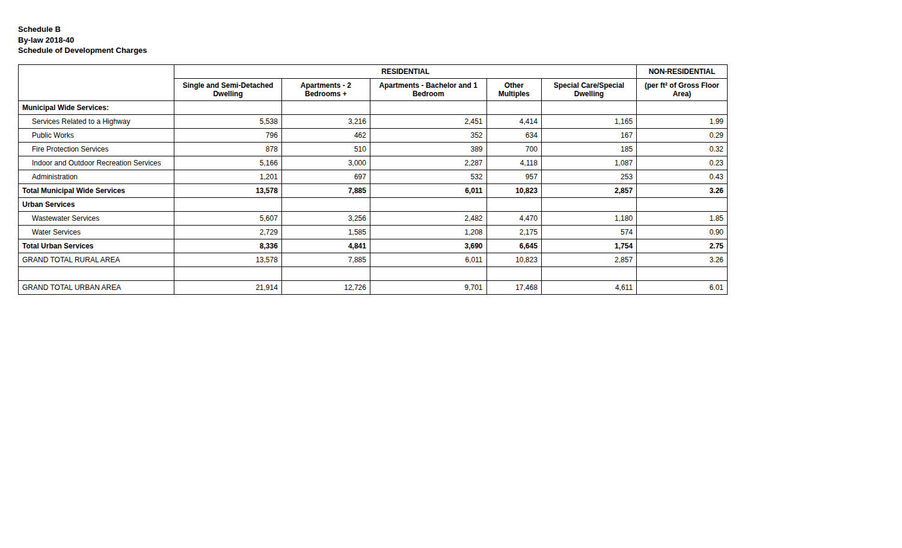Schedule B
By-law 2018-40
Schedule of Development Charges
| | RESIDENTIAL | NON-RESIDENTIAL |
| --- | --- | --- |
| Single and Semi-Detached Dwelling | Apartments - 2 Bedrooms + | Apartments - Bachelor and 1 Bedroom | Other Multiples | Special Care/Special Dwelling | (per ft² of Gross Floor Area) |
| Municipal Wide Services: | | | | | | |
| Services Related to a Highway | 5,538 | 3,216 | 2,451 | 4,414 | 1,165 | 1.99 |
| Public Works | 796 | 462 | 352 | 634 | 167 | 0.29 |
| Fire Protection Services | 878 | 510 | 389 | 700 | 185 | 0.32 |
| Indoor and Outdoor Recreation Services | 5,166 | 3,000 | 2,287 | 4,118 | 1,087 | 0.23 |
| Administration | 1,201 | 697 | 532 | 957 | 253 | 0.43 |
| Total Municipal Wide Services | 13,578 | 7,885 | 6,011 | 10,823 | 2,857 | 3.26 |
| Urban Services | | | | | | |
| Wastewater Services | 5,607 | 3,256 | 2,482 | 4,470 | 1,180 | 1.85 |
| Water Services | 2,729 | 1,585 | 1,208 | 2,175 | 574 | 0.90 |
| Total Urban Services | 8,336 | 4,841 | 3,690 | 6,645 | 1,754 | 2.75 |
| GRAND TOTAL RURAL AREA | 13,578 | 7,885 | 6,011 | 10,823 | 2,857 | 3.26 |
| GRAND TOTAL URBAN AREA | 21,914 | 12,726 | 9,701 | 17,468 | 4,611 | 6.01 |